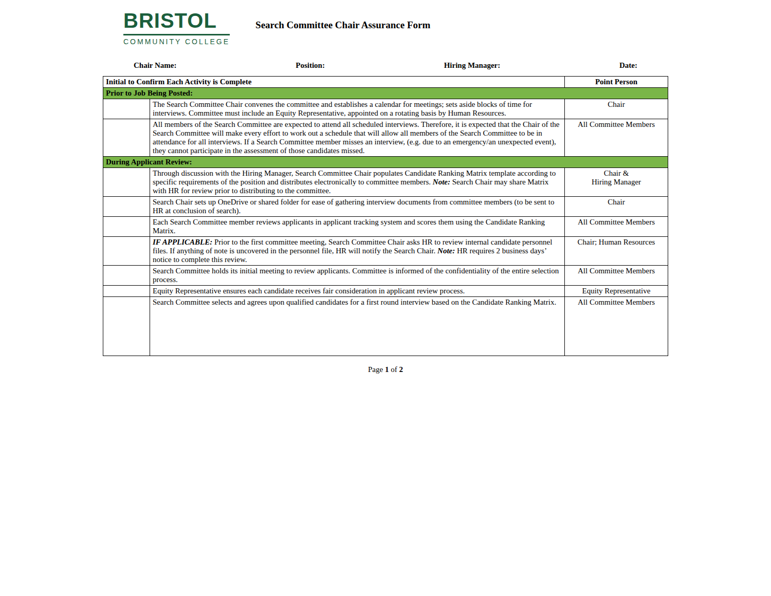BRISTOL
COMMUNITY COLLEGE
Search Committee Chair Assurance Form
Chair Name: Position: Hiring Manager: Date:
| Initial to Confirm Each Activity is Complete | Point Person |
| --- | --- |
| Prior to Job Being Posted: |
| | The Search Committee Chair convenes the committee and establishes a calendar for meetings; sets aside blocks of time for interviews. Committee must include an Equity Representative, appointed on a rotating basis by Human Resources. | Chair |
| | All members of the Search Committee are expected to attend all scheduled interviews. Therefore, it is expected that the Chair of the Search Committee will make every effort to work out a schedule that will allow all members of the Search Committee to be in attendance for all interviews. If a Search Committee member misses an interview, (e.g. due to an emergency/an unexpected event), they cannot participate in the assessment of those candidates missed. | All Committee Members |
| During Applicant Review: |
| | Through discussion with the Hiring Manager, Search Committee Chair populates Candidate Ranking Matrix template according to specific requirements of the position and distributes electronically to committee members. Note: Search Chair may share Matrix with HR for review prior to distributing to the committee. | Chair & Hiring Manager |
| | Search Chair sets up OneDrive or shared folder for ease of gathering interview documents from committee members (to be sent to HR at conclusion of search). | Chair |
| | Each Search Committee member reviews applicants in applicant tracking system and scores them using the Candidate Ranking Matrix. | All Committee Members |
| | IF APPLICABLE: Prior to the first committee meeting, Search Committee Chair asks HR to review internal candidate personnel files. If anything of note is uncovered in the personnel file, HR will notify the Search Chair. Note: HR requires 2 business days’ notice to complete this review. | Chair; Human Resources |
| | Search Committee holds its initial meeting to review applicants. Committee is informed of the confidentiality of the entire selection process. | All Committee Members |
| | Equity Representative ensures each candidate receives fair consideration in applicant review process. | Equity Representative |
| | Search Committee selects and agrees upon qualified candidates for a first round interview based on the Candidate Ranking Matrix. | All Committee Members |
Page 1 of 2